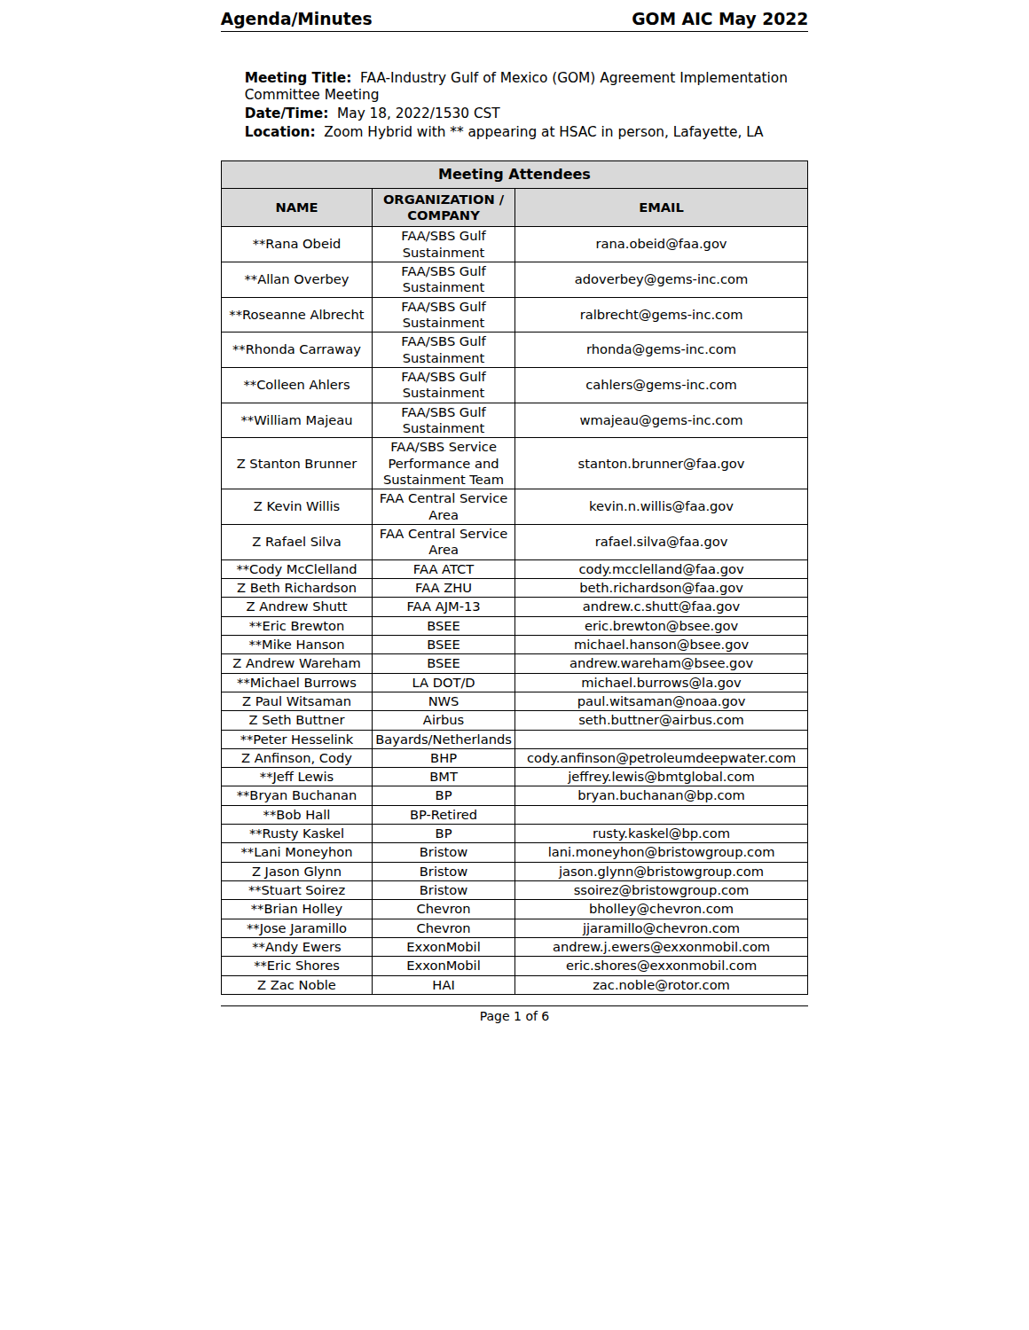Agenda/Minutes
GOM AIC May 2022
Meeting Title: FAA-Industry Gulf of Mexico (GOM) Agreement Implementation Committee Meeting
Date/Time: May 18, 2022/1530 CST
Location: Zoom Hybrid with ** appearing at HSAC in person, Lafayette, LA
| Meeting Attendees |
| --- |
| NAME | ORGANIZATION / COMPANY | EMAIL |
| **Rana Obeid | FAA/SBS Gulf Sustainment | rana.obeid@faa.gov |
| **Allan Overbey | FAA/SBS Gulf Sustainment | adoverbey@gems-inc.com |
| **Roseanne Albrecht | FAA/SBS Gulf Sustainment | ralbrecht@gems-inc.com |
| **Rhonda Carraway | FAA/SBS Gulf Sustainment | rhonda@gems-inc.com |
| **Colleen Ahlers | FAA/SBS Gulf Sustainment | cahlers@gems-inc.com |
| **William Majeau | FAA/SBS Gulf Sustainment | wmajeau@gems-inc.com |
| Z Stanton Brunner | FAA/SBS Service Performance and Sustainment Team | stanton.brunner@faa.gov |
| Z Kevin Willis | FAA Central Service Area | kevin.n.willis@faa.gov |
| Z Rafael Silva | FAA Central Service Area | rafael.silva@faa.gov |
| **Cody McClelland | FAA ATCT | cody.mcclelland@faa.gov |
| Z Beth Richardson | FAA ZHU | beth.richardson@faa.gov |
| Z Andrew Shutt | FAA AJM-13 | andrew.c.shutt@faa.gov |
| **Eric Brewton | BSEE | eric.brewton@bsee.gov |
| **Mike Hanson | BSEE | michael.hanson@bsee.gov |
| Z Andrew Wareham | BSEE | andrew.wareham@bsee.gov |
| **Michael Burrows | LA DOT/D | michael.burrows@la.gov |
| Z Paul Witsaman | NWS | paul.witsaman@noaa.gov |
| Z Seth Buttner | Airbus | seth.buttner@airbus.com |
| **Peter Hesselink | Bayards/Netherlands | |
| Z Anfinson, Cody | BHP | cody.anfinson@petroleumdeepwater.com |
| **Jeff Lewis | BMT | jeffrey.lewis@bmtglobal.com |
| **Bryan Buchanan | BP | bryan.buchanan@bp.com |
| **Bob Hall | BP-Retired | |
| **Rusty Kaskel | BP | rusty.kaskel@bp.com |
| **Lani Moneyhon | Bristow | lani.moneyhon@bristowgroup.com |
| Z Jason Glynn | Bristow | jason.glynn@bristowgroup.com |
| **Stuart Soirez | Bristow | ssoirez@bristowgroup.com |
| **Brian Holley | Chevron | bholley@chevron.com |
| **Jose Jaramillo | Chevron | jjaramillo@chevron.com |
| **Andy Ewers | ExxonMobil | andrew.j.ewers@exxonmobil.com |
| **Eric Shores | ExxonMobil | eric.shores@exxonmobil.com |
| Z Zac Noble | HAI | zac.noble@rotor.com |
Page 1 of 6